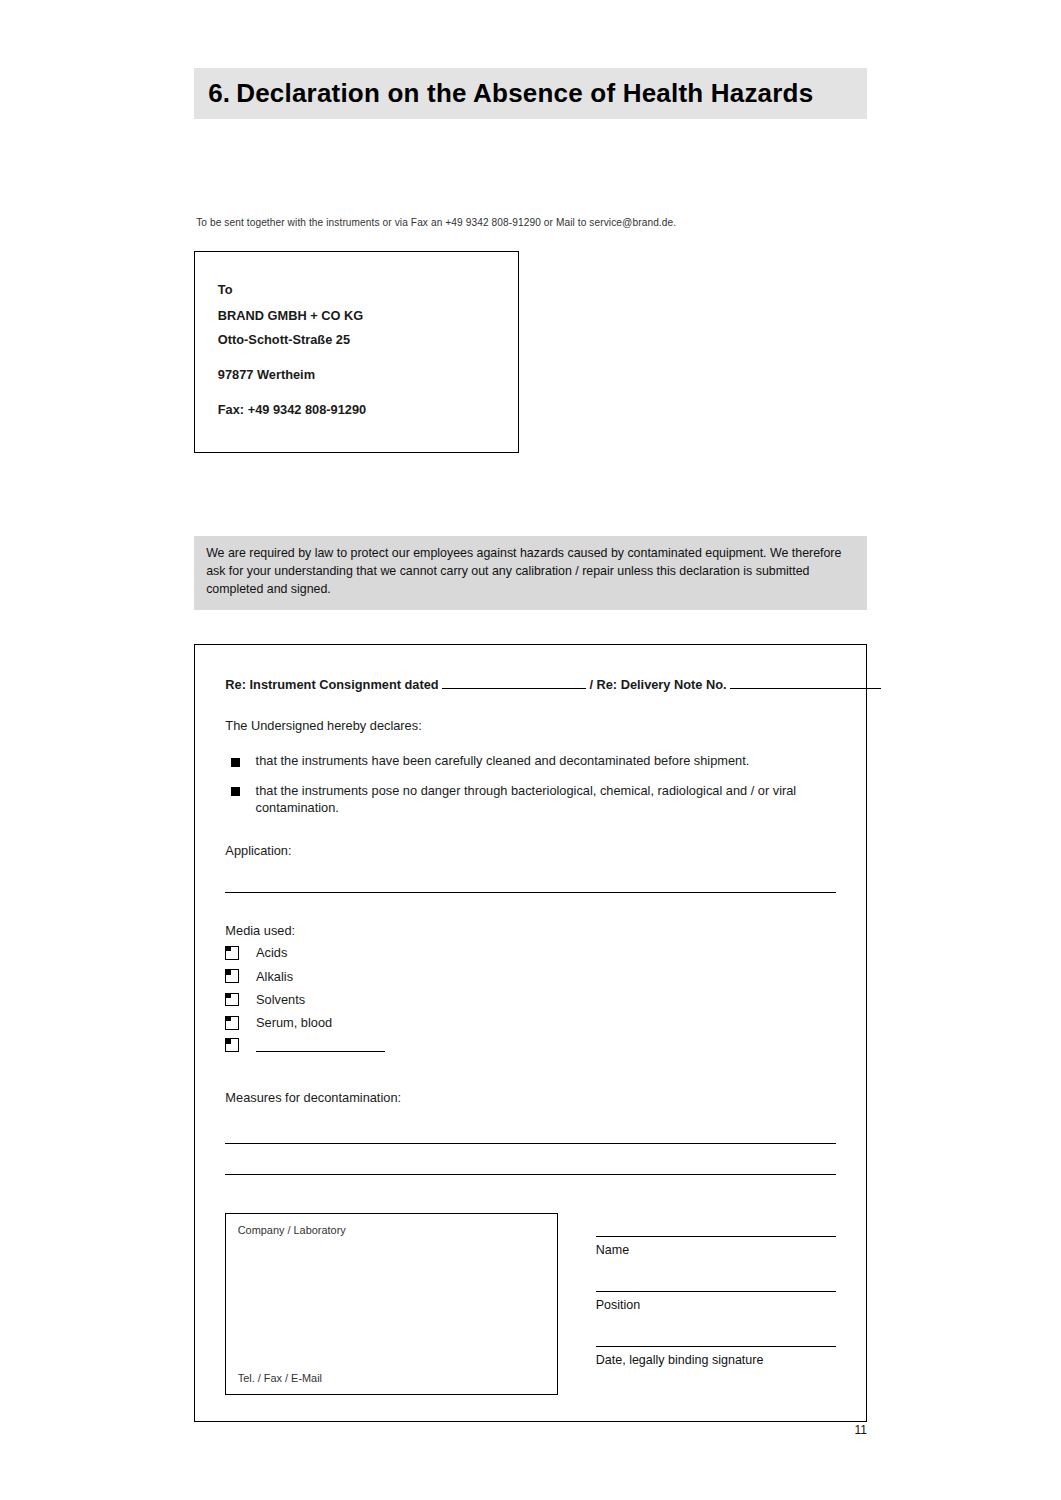6. Declaration on the Absence of Health Hazards
To be sent together with the instruments or via Fax an +49 9342 808-91290 or Mail to service@brand.de.
To
BRAND GMBH + CO KG
Otto-Schott-Straße 25
97877 Wertheim
Fax: +49 9342 808-91290
We are required by law to protect our employees against hazards caused by contaminated equipment. We therefore ask for your understanding that we cannot carry out any calibration / repair unless this declaration is submitted completed and signed.
Re: Instrument Consignment dated / Re: Delivery Note No.
The Undersigned hereby declares:
that the instruments have been carefully cleaned and decontaminated before shipment.
that the instruments pose no danger through bacteriological, chemical, radiological and / or viral contamination.
Application:
Media used:
Acids
Alkalis
Solvents
Serum, blood
Measures for decontamination:
Company / Laboratory Tel. / Fax / E-Mail
Name
Position
Date, legally binding signature
11